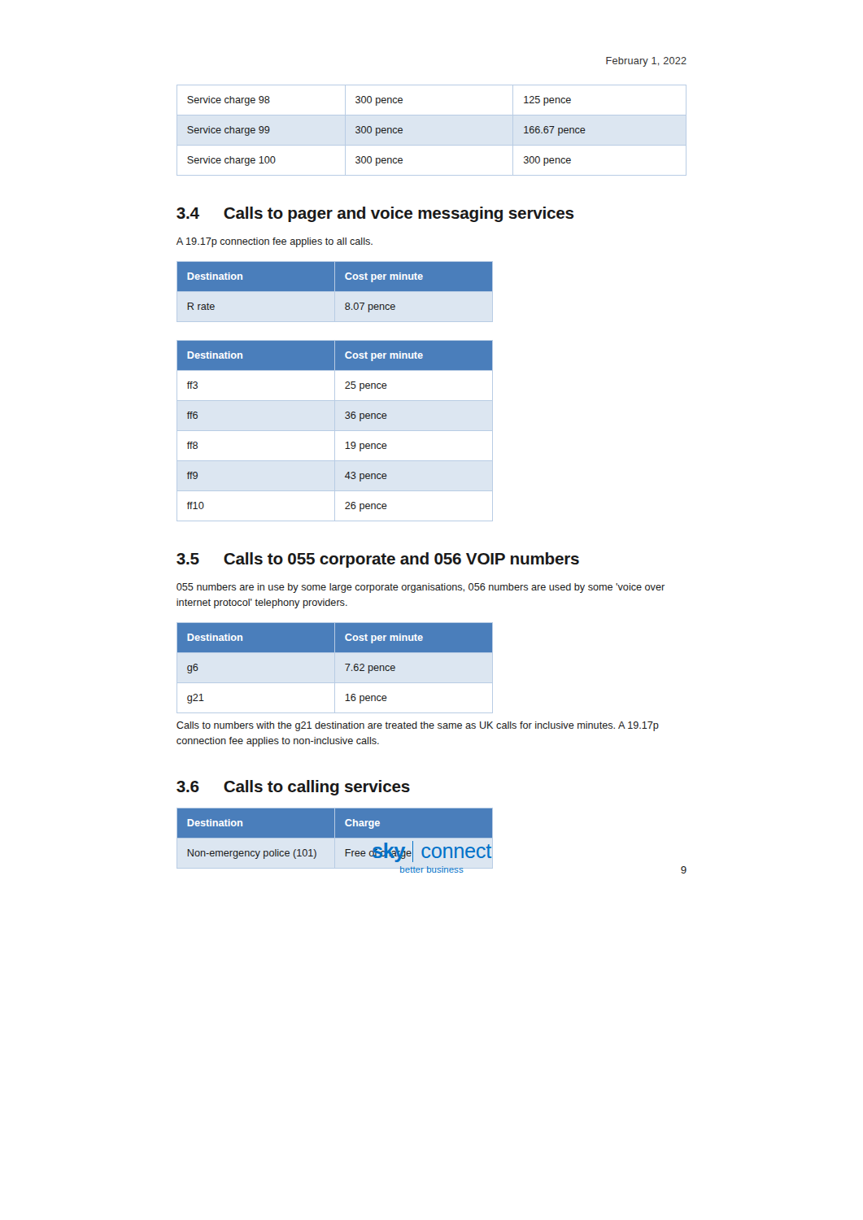February 1, 2022
| Service charge 98 | 300 pence | 125 pence |
| Service charge 99 | 300 pence | 166.67 pence |
| Service charge 100 | 300 pence | 300 pence |
3.4 Calls to pager and voice messaging services
A 19.17p connection fee applies to all calls.
| Destination | Cost per minute |
| --- | --- |
| R rate | 8.07 pence |
| Destination | Cost per minute |
| --- | --- |
| ff3 | 25 pence |
| ff6 | 36 pence |
| ff8 | 19 pence |
| ff9 | 43 pence |
| ff10 | 26 pence |
3.5 Calls to 055 corporate and 056 VOIP numbers
055 numbers are in use by some large corporate organisations, 056 numbers are used by some 'voice over internet protocol' telephony providers.
| Destination | Cost per minute |
| --- | --- |
| g6 | 7.62 pence |
| g21 | 16 pence |
Calls to numbers with the g21 destination are treated the same as UK calls for inclusive minutes. A 19.17p connection fee applies to non-inclusive calls.
3.6 Calls to calling services
| Destination | Charge |
| --- | --- |
| Non-emergency police (101) | Free of charge |
sky connect
better business
9